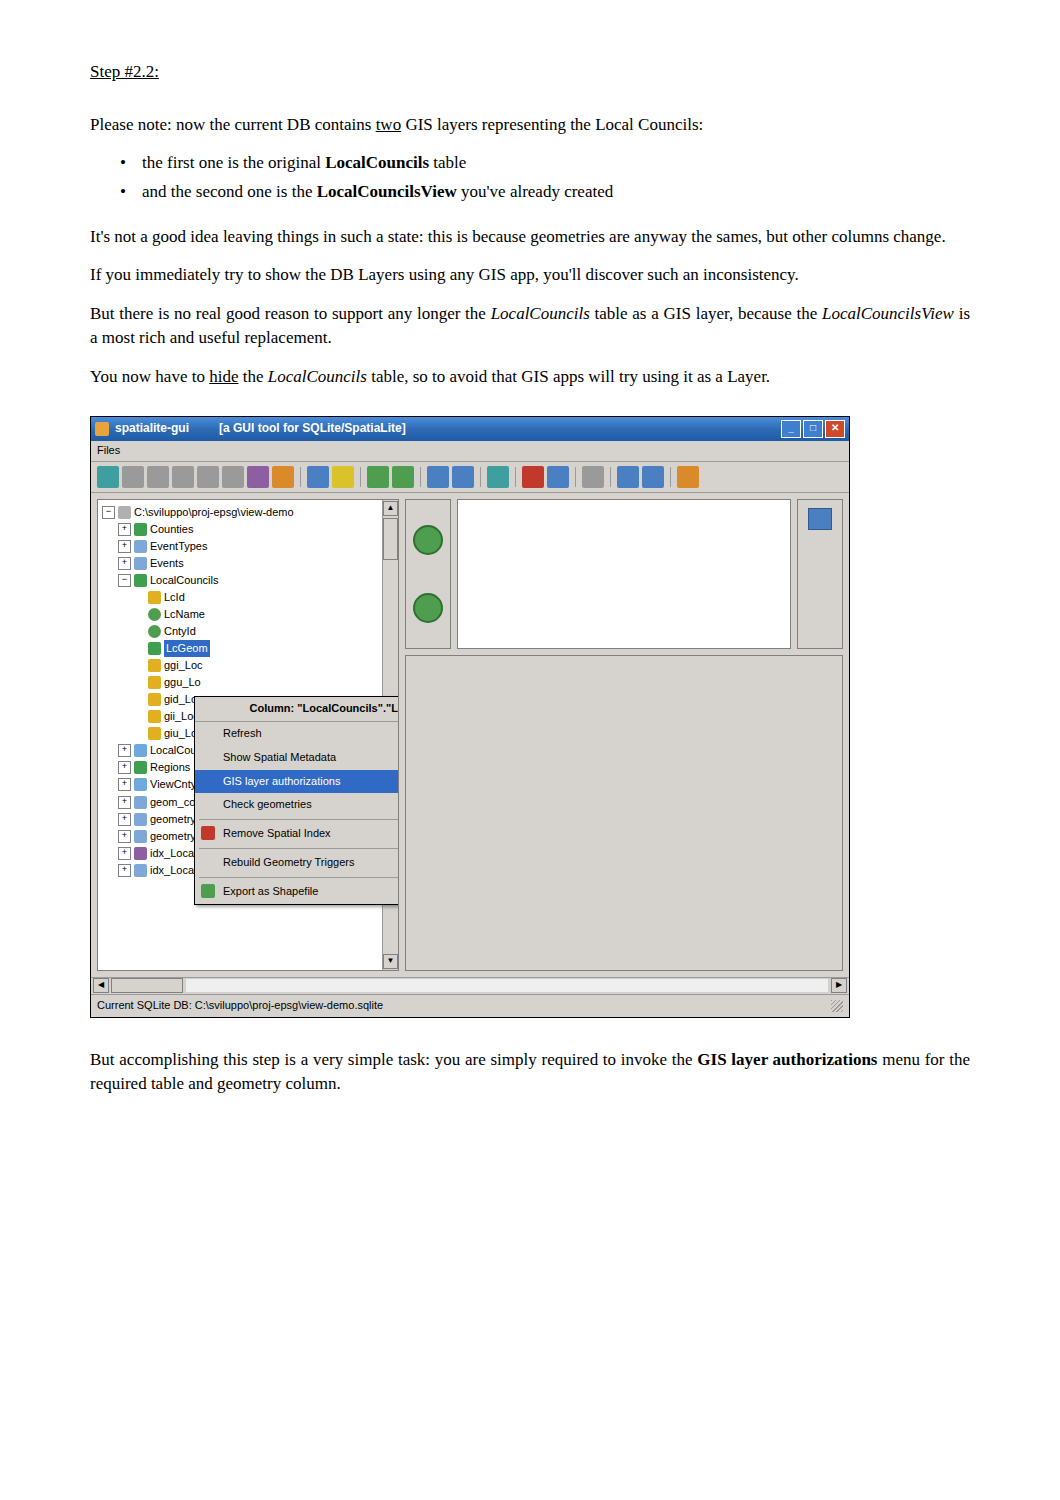Step #2.2:
Please note: now the current DB contains two GIS layers representing the Local Councils:
the first one is the original LocalCouncils table
and the second one is the LocalCouncilsView you've already created
It's not a good idea leaving things in such a state: this is because geometries are anyway the sames, but other columns change.
If you immediately try to show the DB Layers using any GIS app, you'll discover such an inconsistency.
But there is no real good reason to support any longer the LocalCouncils table as a GIS layer, because the LocalCouncilsView is a most rich and useful replacement.
You now have to hide the LocalCouncils table, so to avoid that GIS apps will try using it as a Layer.
spatialite-gui[a GUI tool for SQLite/SpatiaLite] _ □ ✕
Files
− C:\sviluppo\proj-epsg\view-demo
+ Counties
+ EventTypes
+ Events
− LocalCouncils
LcId
LcName
CntyId
LcGeom
ggi_Loc
ggu_Lo
gid_Loc
gii_Loca
giu_Loc
+ LocalCounc
+ Regions
+ ViewCnty
+ geom_cols_
+ geometry_c
+ geometry_c
+ idx_LocalCouncils_LcGeom
+ idx_LocalCouncils_LcGeom_n
▲
▼
Column: "LocalCouncils"."LcGeom"
Refresh
Show Spatial Metadata
GIS layer authorizations
Check geometries
Remove Spatial Index
Rebuild Geometry Triggers
Export as Shapefile
◀
▶
Current SQLite DB: C:\sviluppo\proj-epsg\view-demo.sqlite
But accomplishing this step is a very simple task: you are simply required to invoke the GIS layer authorizations menu for the required table and geometry column.